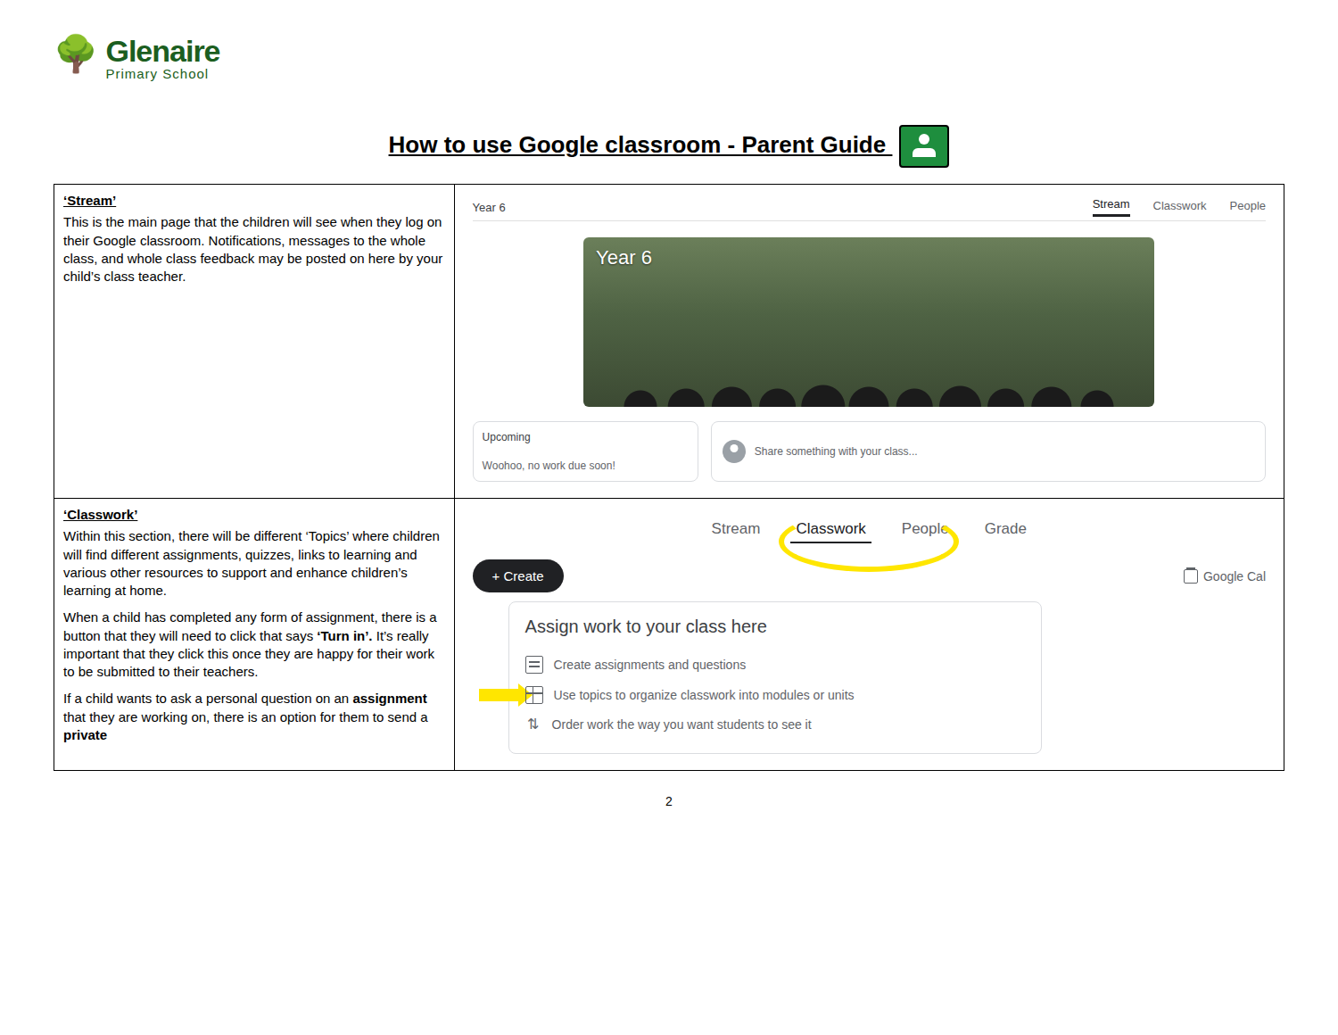🌳 Glenaire
Primary School
How to use Google classroom - Parent Guide
| ‘Stream’ This is the main page that the children will see when they log on their Google classroom. Notifications, messages to the whole class, and whole class feedback may be posted on here by your child’s class teacher. | Year 6 Stream Classwork People Year 6 Upcoming Woohoo, no work due soon! Share something with your class... |
| ‘Classwork’ Within this section, there will be different ‘Topics’ where children will find different assignments, quizzes, links to learning and various other resources to support and enhance children’s learning at home. When a child has completed any form of assignment, there is a button that they will need to click that says ‘Turn in’. It’s really important that they click this once they are happy for their work to be submitted to their teachers. If a child wants to ask a personal question on an assignment that they are working on, there is an option for them to send a private | Stream Classwork People Grade + Create Google Cal Assign work to your class here Create assignments and questions Use topics to organize classwork into modules or units ⇅ Order work the way you want students to see it |
2